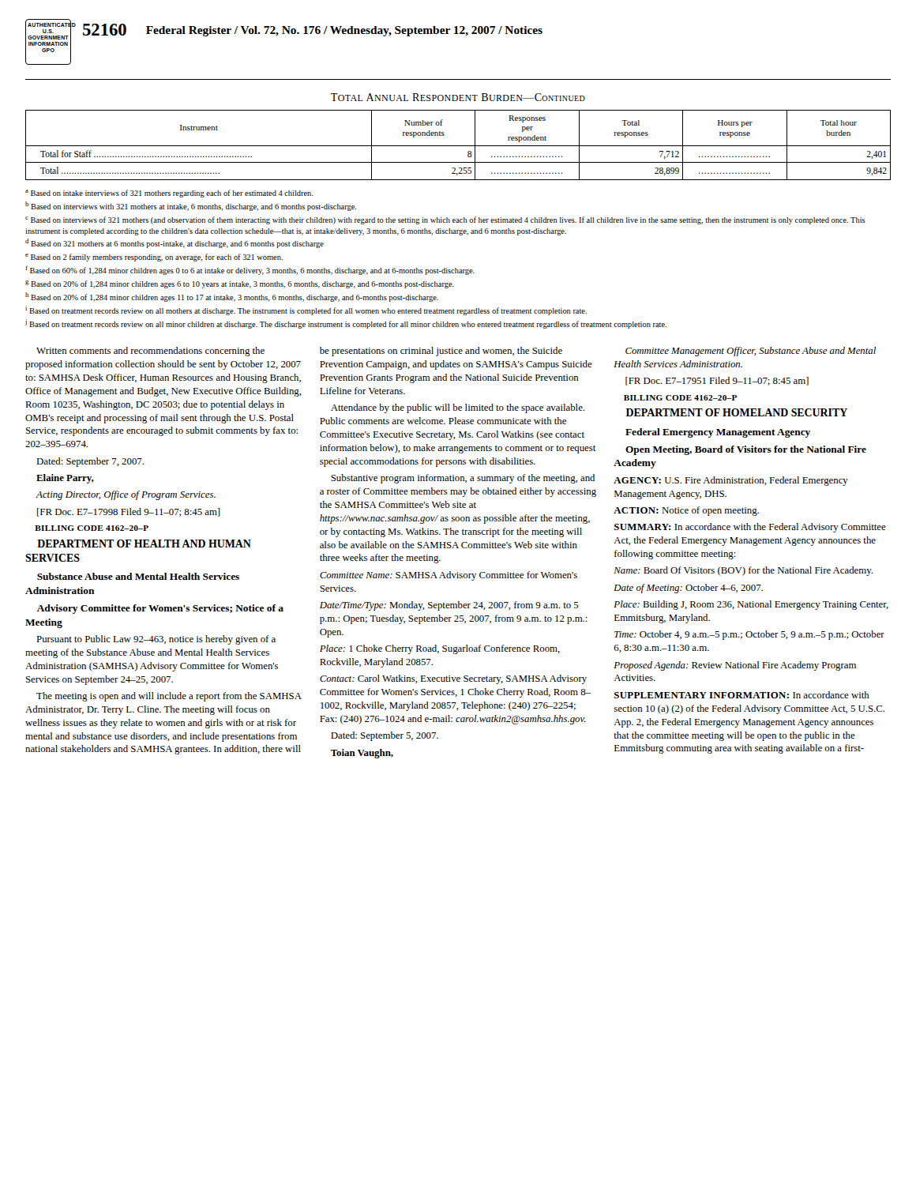AUTHENTICATED U.S. GOVERNMENT INFORMATION GPO
52160
Federal Register / Vol. 72, No. 176 / Wednesday, September 12, 2007 / Notices
TOTAL ANNUAL RESPONDENT BURDEN—Continued
| Instrument | Number of respondents | Responses per respondent | Total responses | Hours per response | Total hour burden |
| --- | --- | --- | --- | --- | --- |
| Total for Staff | 8 | ........................ | 7,712 | ........................ | 2,401 |
| Total | 2,255 | ........................ | 28,899 | ........................ | 9,842 |
a Based on intake interviews of 321 mothers regarding each of her estimated 4 children.
b Based on interviews with 321 mothers at intake, 6 months, discharge, and 6 months post-discharge.
c Based on interviews of 321 mothers (and observation of them interacting with their children) with regard to the setting in which each of her estimated 4 children lives. If all children live in the same setting, then the instrument is only completed once. This instrument is completed according to the children's data collection schedule—that is, at intake/delivery, 3 months, 6 months, discharge, and 6 months post-discharge.
d Based on 321 mothers at 6 months post-intake, at discharge, and 6 months post discharge
e Based on 2 family members responding, on average, for each of 321 women.
f Based on 60% of 1,284 minor children ages 0 to 6 at intake or delivery, 3 months, 6 months, discharge, and at 6-months post-discharge.
g Based on 20% of 1,284 minor children ages 6 to 10 years at intake, 3 months, 6 months, discharge, and 6-months post-discharge.
h Based on 20% of 1,284 minor children ages 11 to 17 at intake, 3 months, 6 months, discharge, and 6-months post-discharge.
i Based on treatment records review on all mothers at discharge. The instrument is completed for all women who entered treatment regardless of treatment completion rate.
j Based on treatment records review on all minor children at discharge. The discharge instrument is completed for all minor children who entered treatment regardless of treatment completion rate.
Written comments and recommendations concerning the proposed information collection should be sent by October 12, 2007 to: SAMHSA Desk Officer, Human Resources and Housing Branch, Office of Management and Budget, New Executive Office Building, Room 10235, Washington, DC 20503; due to potential delays in OMB's receipt and processing of mail sent through the U.S. Postal Service, respondents are encouraged to submit comments by fax to: 202–395–6974.
Dated: September 7, 2007.
Elaine Parry,
Acting Director, Office of Program Services.
[FR Doc. E7–17998 Filed 9–11–07; 8:45 am]
BILLING CODE 4162–20–P
DEPARTMENT OF HEALTH AND HUMAN SERVICES
Substance Abuse and Mental Health Services Administration
Advisory Committee for Women's Services; Notice of a Meeting
Pursuant to Public Law 92–463, notice is hereby given of a meeting of the Substance Abuse and Mental Health Services Administration (SAMHSA) Advisory Committee for Women's Services on September 24–25, 2007.
The meeting is open and will include a report from the SAMHSA Administrator, Dr. Terry L. Cline. The meeting will focus on wellness issues as they relate to women and girls with or at risk for mental and substance use disorders, and include presentations from national stakeholders and SAMHSA grantees. In addition, there will be presentations on criminal justice and women, the Suicide Prevention Campaign, and updates on SAMHSA's Campus Suicide Prevention Grants Program and the National Suicide Prevention Lifeline for Veterans.
Attendance by the public will be limited to the space available. Public comments are welcome. Please communicate with the Committee's Executive Secretary, Ms. Carol Watkins (see contact information below), to make arrangements to comment or to request special accommodations for persons with disabilities.
Substantive program information, a summary of the meeting, and a roster of Committee members may be obtained either by accessing the SAMHSA Committee's Web site at https://www.nac.samhsa.gov/ as soon as possible after the meeting, or by contacting Ms. Watkins. The transcript for the meeting will also be available on the SAMHSA Committee's Web site within three weeks after the meeting.
Committee Name: SAMHSA Advisory Committee for Women's Services.
Date/Time/Type: Monday, September 24, 2007, from 9 a.m. to 5 p.m.: Open; Tuesday, September 25, 2007, from 9 a.m. to 12 p.m.: Open.
Place: 1 Choke Cherry Road, Sugarloaf Conference Room, Rockville, Maryland 20857.
Contact: Carol Watkins, Executive Secretary, SAMHSA Advisory Committee for Women's Services, 1 Choke Cherry Road, Room 8–1002, Rockville, Maryland 20857, Telephone: (240) 276–2254; Fax: (240) 276–1024 and e-mail: carol.watkin2@samhsa.hhs.gov.
Dated: September 5, 2007.
Toian Vaughn,
Committee Management Officer, Substance Abuse and Mental Health Services Administration.
[FR Doc. E7–17951 Filed 9–11–07; 8:45 am]
BILLING CODE 4162–20–P
DEPARTMENT OF HOMELAND SECURITY
Federal Emergency Management Agency
Open Meeting, Board of Visitors for the National Fire Academy
AGENCY: U.S. Fire Administration, Federal Emergency Management Agency, DHS.
ACTION: Notice of open meeting.
SUMMARY: In accordance with the Federal Advisory Committee Act, the Federal Emergency Management Agency announces the following committee meeting:
Name: Board Of Visitors (BOV) for the National Fire Academy.
Date of Meeting: October 4–6, 2007.
Place: Building J, Room 236, National Emergency Training Center, Emmitsburg, Maryland.
Time: October 4, 9 a.m.–5 p.m.; October 5, 9 a.m.–5 p.m.; October 6, 8:30 a.m.–11:30 a.m.
Proposed Agenda: Review National Fire Academy Program Activities.
SUPPLEMENTARY INFORMATION: In accordance with section 10 (a) (2) of the Federal Advisory Committee Act, 5 U.S.C. App. 2, the Federal Emergency Management Agency announces that the committee meeting will be open to the public in the Emmitsburg commuting area with seating available on a first-